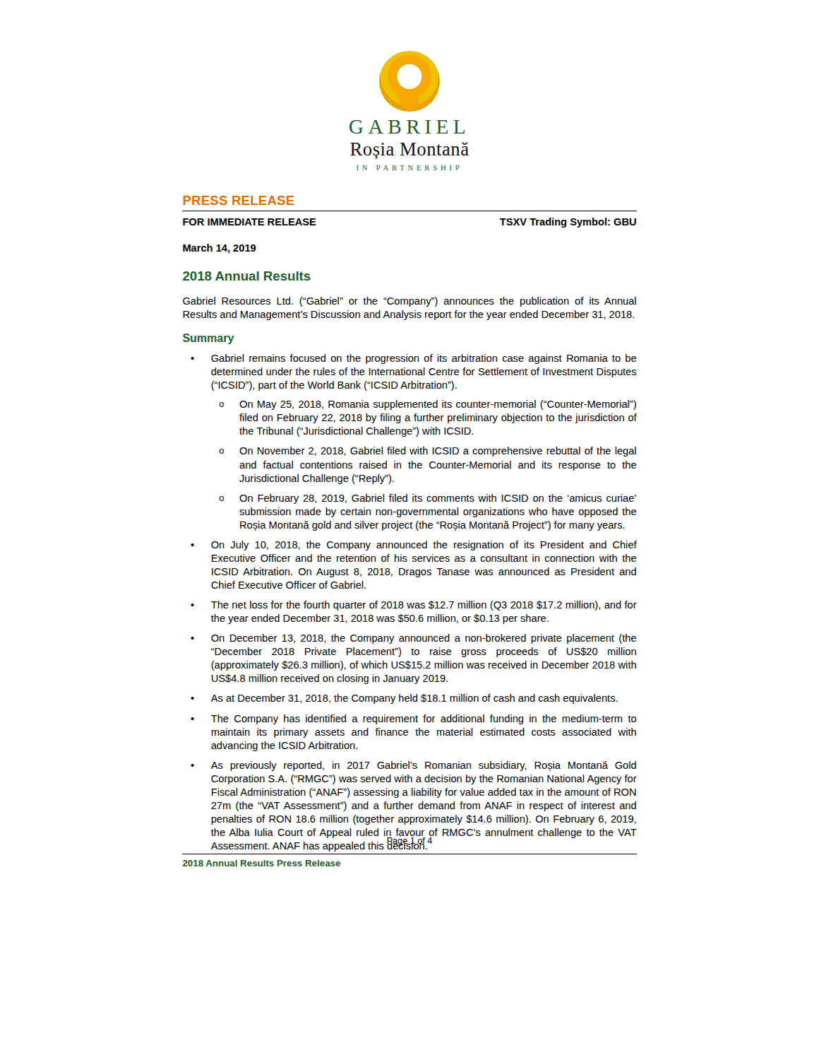GABRIEL
Roșia Montană
IN PARTNERSHIP
PRESS RELEASE
FOR IMMEDIATE RELEASE TSXV Trading Symbol: GBU
March 14, 2019
2018 Annual Results
Gabriel Resources Ltd. (“Gabriel” or the “Company”) announces the publication of its Annual Results and Management’s Discussion and Analysis report for the year ended December 31, 2018.
Summary
Gabriel remains focused on the progression of its arbitration case against Romania to be determined under the rules of the International Centre for Settlement of Investment Disputes (“ICSID”), part of the World Bank (“ICSID Arbitration”).
On May 25, 2018, Romania supplemented its counter-memorial (“Counter-Memorial”) filed on February 22, 2018 by filing a further preliminary objection to the jurisdiction of the Tribunal (“Jurisdictional Challenge”) with ICSID.
On November 2, 2018, Gabriel filed with ICSID a comprehensive rebuttal of the legal and factual contentions raised in the Counter-Memorial and its response to the Jurisdictional Challenge (“Reply”).
On February 28, 2019, Gabriel filed its comments with ICSID on the ‘amicus curiae’ submission made by certain non-governmental organizations who have opposed the Roșia Montană gold and silver project (the “Roșia Montană Project”) for many years.
On July 10, 2018, the Company announced the resignation of its President and Chief Executive Officer and the retention of his services as a consultant in connection with the ICSID Arbitration. On August 8, 2018, Dragos Tanase was announced as President and Chief Executive Officer of Gabriel.
The net loss for the fourth quarter of 2018 was $12.7 million (Q3 2018 $17.2 million), and for the year ended December 31, 2018 was $50.6 million, or $0.13 per share.
On December 13, 2018, the Company announced a non-brokered private placement (the “December 2018 Private Placement”) to raise gross proceeds of US$20 million (approximately $26.3 million), of which US$15.2 million was received in December 2018 with US$4.8 million received on closing in January 2019.
As at December 31, 2018, the Company held $18.1 million of cash and cash equivalents.
The Company has identified a requirement for additional funding in the medium-term to maintain its primary assets and finance the material estimated costs associated with advancing the ICSID Arbitration.
As previously reported, in 2017 Gabriel’s Romanian subsidiary, Roșia Montană Gold Corporation S.A. (“RMGC”) was served with a decision by the Romanian National Agency for Fiscal Administration (“ANAF”) assessing a liability for value added tax in the amount of RON 27m (the “VAT Assessment”) and a further demand from ANAF in respect of interest and penalties of RON 18.6 million (together approximately $14.6 million). On February 6, 2019, the Alba Iulia Court of Appeal ruled in favour of RMGC’s annulment challenge to the VAT Assessment. ANAF has appealed this decision.
Page 1 of 4
2018 Annual Results Press Release